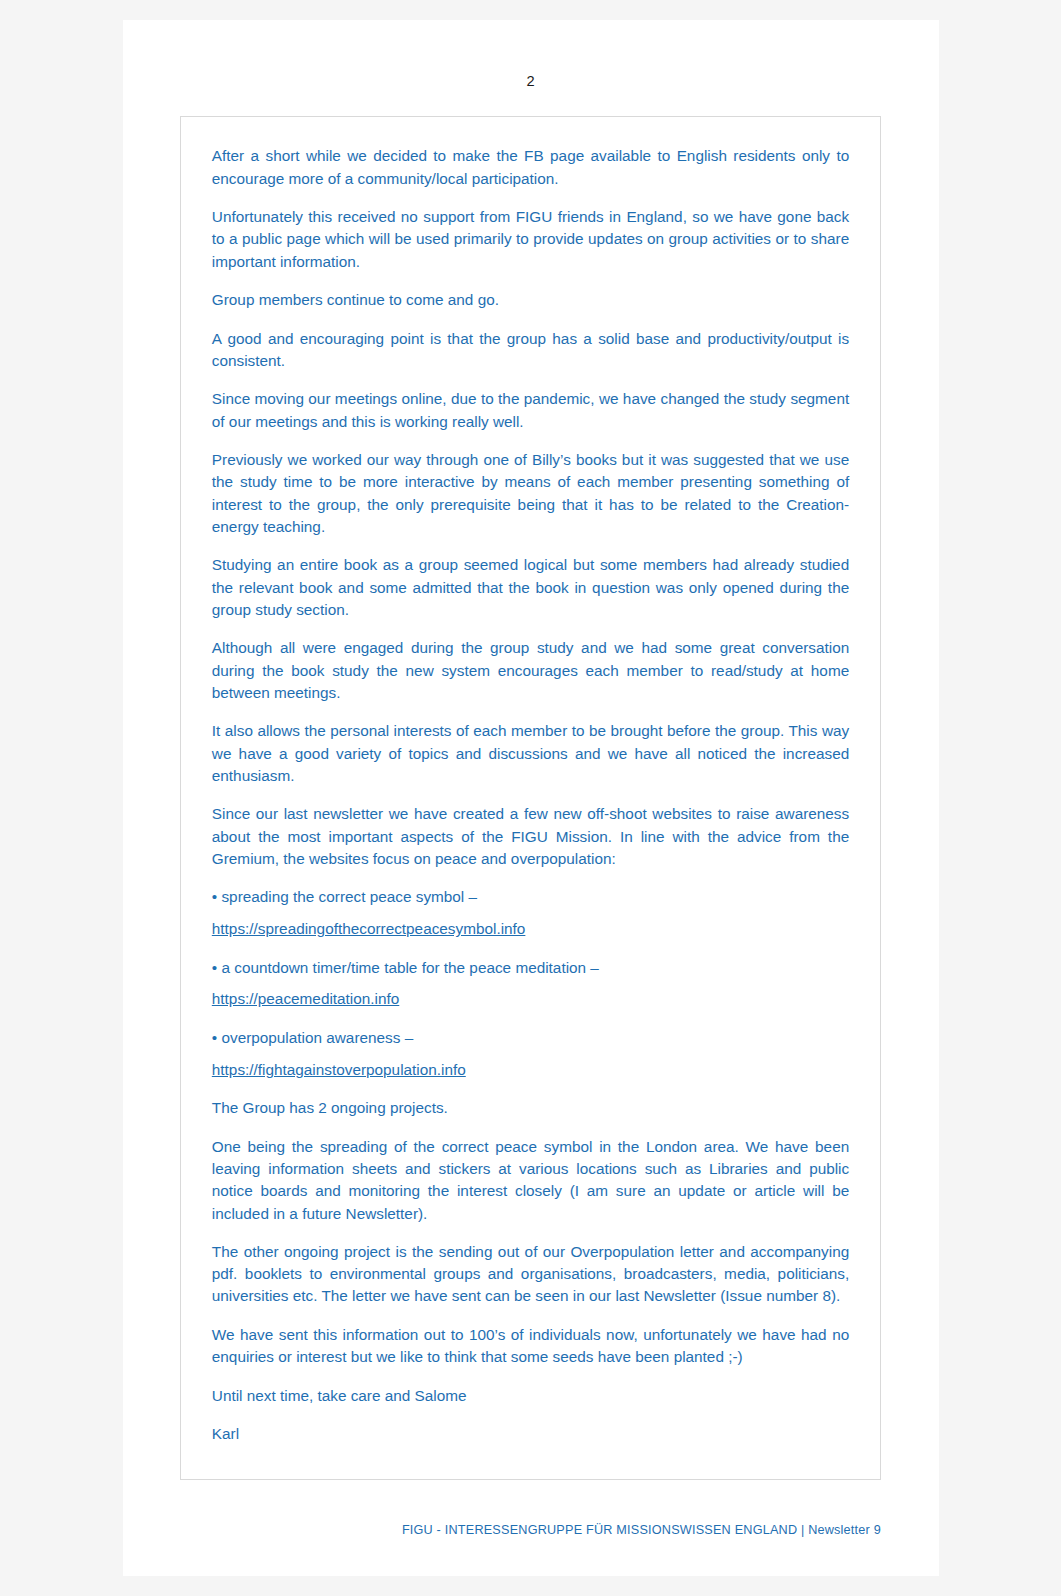2
After a short while we decided to make the FB page available to English residents only to encourage more of a community/local participation.
Unfortunately this received no support from FIGU friends in England, so we have gone back to a public page which will be used primarily to provide updates on group activities or to share important information.
Group members continue to come and go.
A good and encouraging point is that the group has a solid base and productivity/output is consistent.
Since moving our meetings online, due to the pandemic, we have changed the study segment of our meetings and this is working really well.
Previously we worked our way through one of Billy’s books but it was suggested that we use the study time to be more interactive by means of each member presenting something of interest to the group, the only prerequisite being that it has to be related to the Creation-energy teaching.
Studying an entire book as a group seemed logical but some members had already studied the relevant book and some admitted that the book in question was only opened during the group study section.
Although all were engaged during the group study and we had some great conversation during the book study the new system encourages each member to read/study at home between meetings.
It also allows the personal interests of each member to be brought before the group. This way we have a good variety of topics and discussions and we have all noticed the increased enthusiasm.
Since our last newsletter we have created a few new off-shoot websites to raise awareness about the most important aspects of the FIGU Mission. In line with the advice from the Gremium, the websites focus on peace and overpopulation:
• spreading the correct peace symbol –
https://spreadingofthecorrectpeacesymbol.info
• a countdown timer/time table for the peace meditation –
https://peacemeditation.info
• overpopulation awareness –
https://fightagainstoverpopulation.info
The Group has 2 ongoing projects.
One being the spreading of the correct peace symbol in the London area. We have been leaving information sheets and stickers at various locations such as Libraries and public notice boards and monitoring the interest closely (I am sure an update or article will be included in a future Newsletter).
The other ongoing project is the sending out of our Overpopulation letter and accompanying pdf. booklets to environmental groups and organisations, broadcasters, media, politicians, universities etc. The letter we have sent can be seen in our last Newsletter (Issue number 8).
We have sent this information out to 100’s of individuals now, unfortunately we have had no enquiries or interest but we like to think that some seeds have been planted ;-)
Until next time, take care and Salome
Karl
FIGU - INTERESSENGRUPPE FÜR MISSIONSWISSEN ENGLAND | Newsletter 9